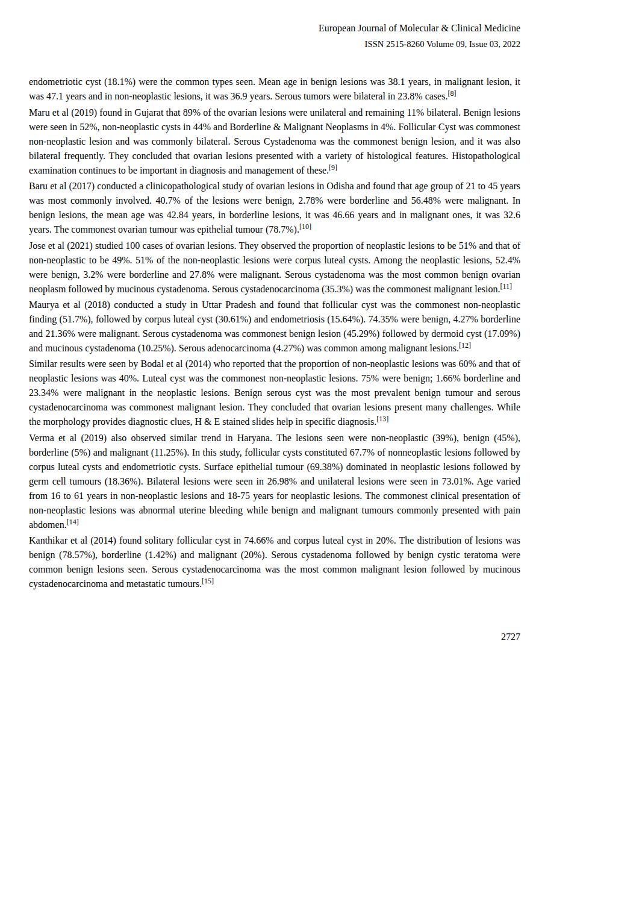European Journal of Molecular & Clinical Medicine
ISSN 2515-8260 Volume 09, Issue 03, 2022
endometriotic cyst (18.1%) were the common types seen. Mean age in benign lesions was 38.1 years, in malignant lesion, it was 47.1 years and in non-neoplastic lesions, it was 36.9 years. Serous tumors were bilateral in 23.8% cases.[8]
Maru et al (2019) found in Gujarat that 89% of the ovarian lesions were unilateral and remaining 11% bilateral. Benign lesions were seen in 52%, non-neoplastic cysts in 44% and Borderline & Malignant Neoplasms in 4%. Follicular Cyst was commonest non-neoplastic lesion and was commonly bilateral. Serous Cystadenoma was the commonest benign lesion, and it was also bilateral frequently. They concluded that ovarian lesions presented with a variety of histological features. Histopathological examination continues to be important in diagnosis and management of these.[9]
Baru et al (2017) conducted a clinicopathological study of ovarian lesions in Odisha and found that age group of 21 to 45 years was most commonly involved. 40.7% of the lesions were benign, 2.78% were borderline and 56.48% were malignant. In benign lesions, the mean age was 42.84 years, in borderline lesions, it was 46.66 years and in malignant ones, it was 32.6 years. The commonest ovarian tumour was epithelial tumour (78.7%).[10]
Jose et al (2021) studied 100 cases of ovarian lesions. They observed the proportion of neoplastic lesions to be 51% and that of non-neoplastic to be 49%. 51% of the non-neoplastic lesions were corpus luteal cysts. Among the neoplastic lesions, 52.4% were benign, 3.2% were borderline and 27.8% were malignant. Serous cystadenoma was the most common benign ovarian neoplasm followed by mucinous cystadenoma. Serous cystadenocarcinoma (35.3%) was the commonest malignant lesion.[11]
Maurya et al (2018) conducted a study in Uttar Pradesh and found that follicular cyst was the commonest non-neoplastic finding (51.7%), followed by corpus luteal cyst (30.61%) and endometriosis (15.64%). 74.35% were benign, 4.27% borderline and 21.36% were malignant. Serous cystadenoma was commonest benign lesion (45.29%) followed by dermoid cyst (17.09%) and mucinous cystadenoma (10.25%). Serous adenocarcinoma (4.27%) was common among malignant lesions.[12]
Similar results were seen by Bodal et al (2014) who reported that the proportion of non-neoplastic lesions was 60% and that of neoplastic lesions was 40%. Luteal cyst was the commonest non-neoplastic lesions. 75% were benign; 1.66% borderline and 23.34% were malignant in the neoplastic lesions. Benign serous cyst was the most prevalent benign tumour and serous cystadenocarcinoma was commonest malignant lesion. They concluded that ovarian lesions present many challenges. While the morphology provides diagnostic clues, H & E stained slides help in specific diagnosis.[13]
Verma et al (2019) also observed similar trend in Haryana. The lesions seen were non-neoplastic (39%), benign (45%), borderline (5%) and malignant (11.25%). In this study, follicular cysts constituted 67.7% of nonneoplastic lesions followed by corpus luteal cysts and endometriotic cysts. Surface epithelial tumour (69.38%) dominated in neoplastic lesions followed by germ cell tumours (18.36%). Bilateral lesions were seen in 26.98% and unilateral lesions were seen in 73.01%. Age varied from 16 to 61 years in non-neoplastic lesions and 18-75 years for neoplastic lesions. The commonest clinical presentation of non-neoplastic lesions was abnormal uterine bleeding while benign and malignant tumours commonly presented with pain abdomen.[14]
Kanthikar et al (2014) found solitary follicular cyst in 74.66% and corpus luteal cyst in 20%. The distribution of lesions was benign (78.57%), borderline (1.42%) and malignant (20%). Serous cystadenoma followed by benign cystic teratoma were common benign lesions seen. Serous cystadenocarcinoma was the most common malignant lesion followed by mucinous cystadenocarcinoma and metastatic tumours.[15]
2727